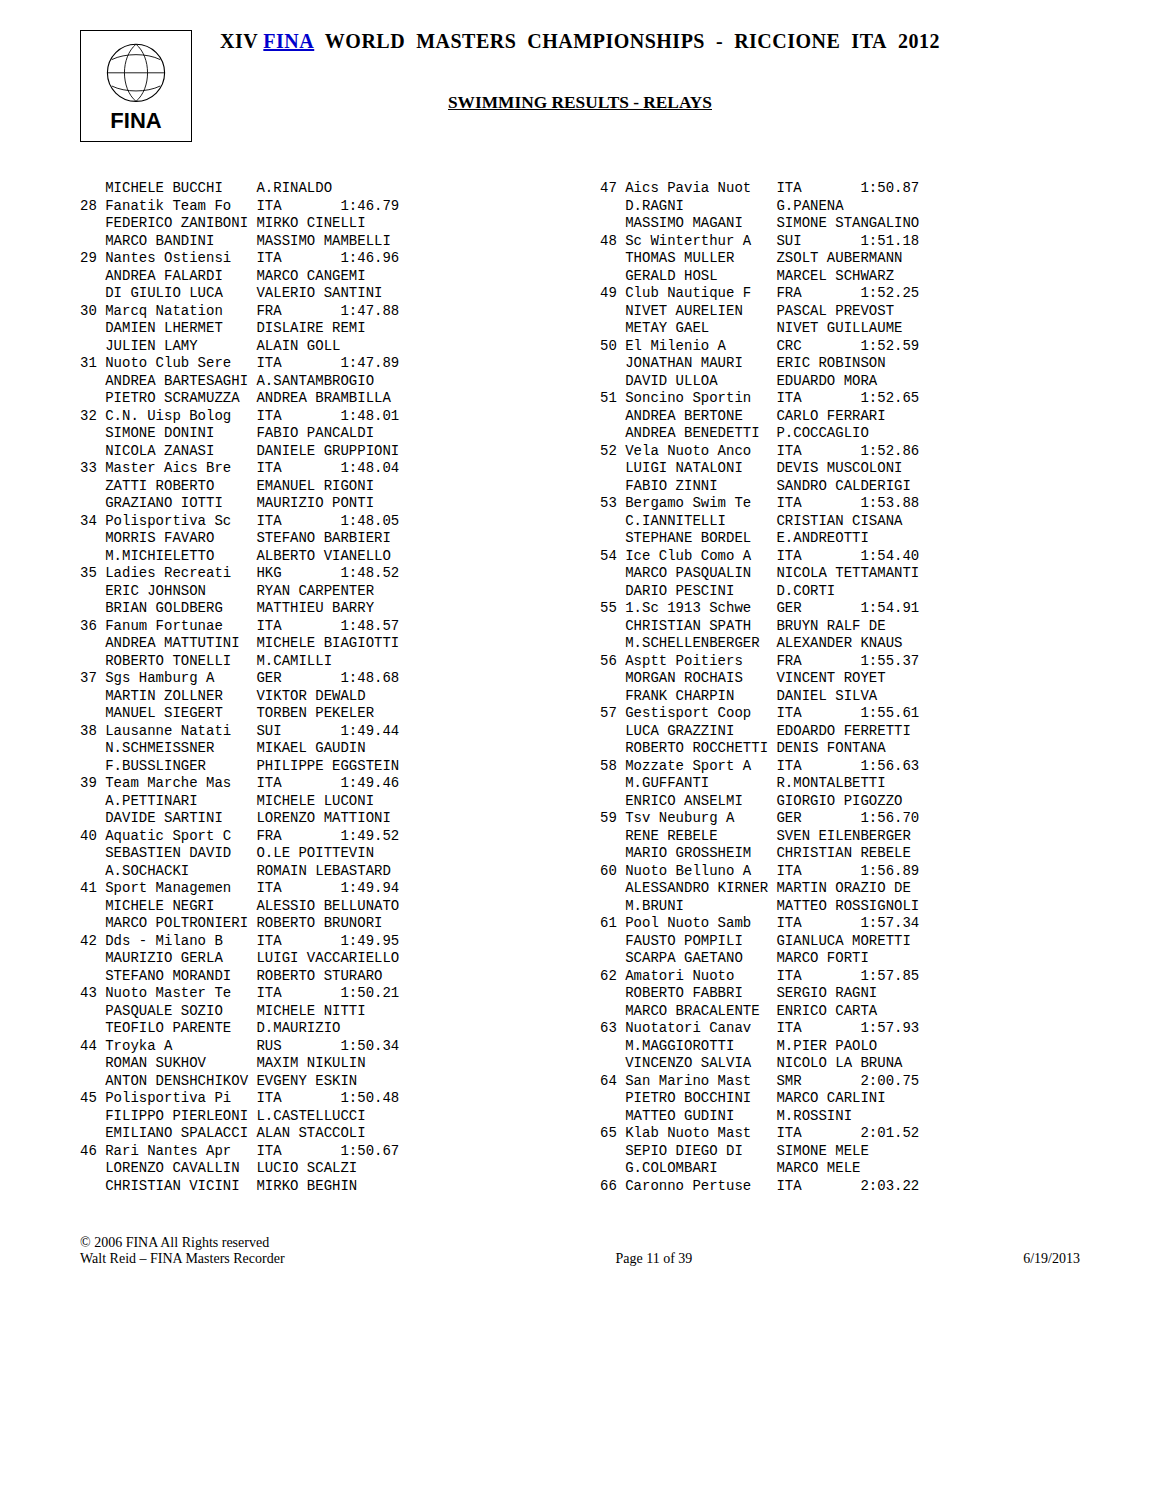FINA
XIV FINA WORLD MASTERS CHAMPIONSHIPS - RICCIONE ITA 2012
SWIMMING RESULTS - RELAYS
MICHELE BUCCHI A.RINALDO 28 Fanatik Team Fo ITA 1:46.79 FEDERICO ZANIBONI MIRKO CINELLI MARCO BANDINI MASSIMO MAMBELLI 29 Nantes Ostiensi ITA 1:46.96 ANDREA FALARDI MARCO CANGEMI DI GIULIO LUCA VALERIO SANTINI 30 Marcq Natation FRA 1:47.88 DAMIEN LHERMET DISLAIRE REMI JULIEN LAMY ALAIN GOLL 31 Nuoto Club Sere ITA 1:47.89 ANDREA BARTESAGHI A.SANTAMBROGIO PIETRO SCRAMUZZA ANDREA BRAMBILLA 32 C.N. Uisp Bolog ITA 1:48.01 SIMONE DONINI FABIO PANCALDI NICOLA ZANASI DANIELE GRUPPIONI 33 Master Aics Bre ITA 1:48.04 ZATTI ROBERTO EMANUEL RIGONI GRAZIANO IOTTI MAURIZIO PONTI 34 Polisportiva Sc ITA 1:48.05 MORRIS FAVARO STEFANO BARBIERI M.MICHIELETTO ALBERTO VIANELLO 35 Ladies Recreati HKG 1:48.52 ERIC JOHNSON RYAN CARPENTER BRIAN GOLDBERG MATTHIEU BARRY 36 Fanum Fortunae ITA 1:48.57 ANDREA MATTUTINI MICHELE BIAGIOTTI ROBERTO TONELLI M.CAMILLI 37 Sgs Hamburg A GER 1:48.68 MARTIN ZOLLNER VIKTOR DEWALD MANUEL SIEGERT TORBEN PEKELER 38 Lausanne Natati SUI 1:49.44 N.SCHMEISSNER MIKAEL GAUDIN F.BUSSLINGER PHILIPPE EGGSTEIN 39 Team Marche Mas ITA 1:49.46 A.PETTINARI MICHELE LUCONI DAVIDE SARTINI LORENZO MATTIONI 40 Aquatic Sport C FRA 1:49.52 SEBASTIEN DAVID O.LE POITTEVIN A.SOCHACKI ROMAIN LEBASTARD 41 Sport Managemen ITA 1:49.94 MICHELE NEGRI ALESSIO BELLUNATO MARCO POLTRONIERI ROBERTO BRUNORI 42 Dds - Milano B ITA 1:49.95 MAURIZIO GERLA LUIGI VACCARIELLO STEFANO MORANDI ROBERTO STURARO 43 Nuoto Master Te ITA 1:50.21 PASQUALE SOZIO MICHELE NITTI TEOFILO PARENTE D.MAURIZIO 44 Troyka A RUS 1:50.34 ROMAN SUKHOV MAXIM NIKULIN ANTON DENSHCHIKOV EVGENY ESKIN 45 Polisportiva Pi ITA 1:50.48 FILIPPO PIERLEONI L.CASTELLUCCI EMILIANO SPALACCI ALAN STACCOLI 46 Rari Nantes Apr ITA 1:50.67 LORENZO CAVALLIN LUCIO SCALZI CHRISTIAN VICINI MIRKO BEGHIN
47 Aics Pavia Nuot ITA 1:50.87 D.RAGNI G.PANENA MASSIMO MAGANI SIMONE STANGALINO 48 Sc Winterthur A SUI 1:51.18 THOMAS MULLER ZSOLT AUBERMANN GERALD HOSL MARCEL SCHWARZ 49 Club Nautique F FRA 1:52.25 NIVET AURELIEN PASCAL PREVOST METAY GAEL NIVET GUILLAUME 50 El Milenio A CRC 1:52.59 JONATHAN MAURI ERIC ROBINSON DAVID ULLOA EDUARDO MORA 51 Soncino Sportin ITA 1:52.65 ANDREA BERTONE CARLO FERRARI ANDREA BENEDETTI P.COCCAGLIO 52 Vela Nuoto Anco ITA 1:52.86 LUIGI NATALONI DEVIS MUSCOLONI FABIO ZINNI SANDRO CALDERIGI 53 Bergamo Swim Te ITA 1:53.88 C.IANNITELLI CRISTIAN CISANA STEPHANE BORDEL E.ANDREOTTI 54 Ice Club Como A ITA 1:54.40 MARCO PASQUALIN NICOLA TETTAMANTI DARIO PESCINI D.CORTI 55 1.Sc 1913 Schwe GER 1:54.91 CHRISTIAN SPATH BRUYN RALF DE M.SCHELLENBERGER ALEXANDER KNAUS 56 Asptt Poitiers FRA 1:55.37 MORGAN ROCHAIS VINCENT ROYET FRANK CHARPIN DANIEL SILVA 57 Gestisport Coop ITA 1:55.61 LUCA GRAZZINI EDOARDO FERRETTI ROBERTO ROCCHETTI DENIS FONTANA 58 Mozzate Sport A ITA 1:56.63 M.GUFFANTI R.MONTALBETTI ENRICO ANSELMI GIORGIO PIGOZZO 59 Tsv Neuburg A GER 1:56.70 RENE REBELE SVEN EILENBERGER MARIO GROSSHEIM CHRISTIAN REBELE 60 Nuoto Belluno A ITA 1:56.89 ALESSANDRO KIRNER MARTIN ORAZIO DE M.BRUNI MATTEO ROSSIGNOLI 61 Pool Nuoto Samb ITA 1:57.34 FAUSTO POMPILI GIANLUCA MORETTI SCARPA GAETANO MARCO FORTI 62 Amatori Nuoto ITA 1:57.85 ROBERTO FABBRI SERGIO RAGNI MARCO BRACALENTE ENRICO CARTA 63 Nuotatori Canav ITA 1:57.93 M.MAGGIOROTTI M.PIER PAOLO VINCENZO SALVIA NICOLO LA BRUNA 64 San Marino Mast SMR 2:00.75 PIETRO BOCCHINI MARCO CARLINI MATTEO GUDINI M.ROSSINI 65 Klab Nuoto Mast ITA 2:01.52 SEPIO DIEGO DI SIMONE MELE G.COLOMBARI MARCO MELE 66 Caronno Pertuse ITA 2:03.22
© 2006 FINA All Rights reserved
Walt Reid – FINA Masters Recorder
Page 11 of 39
6/19/2013